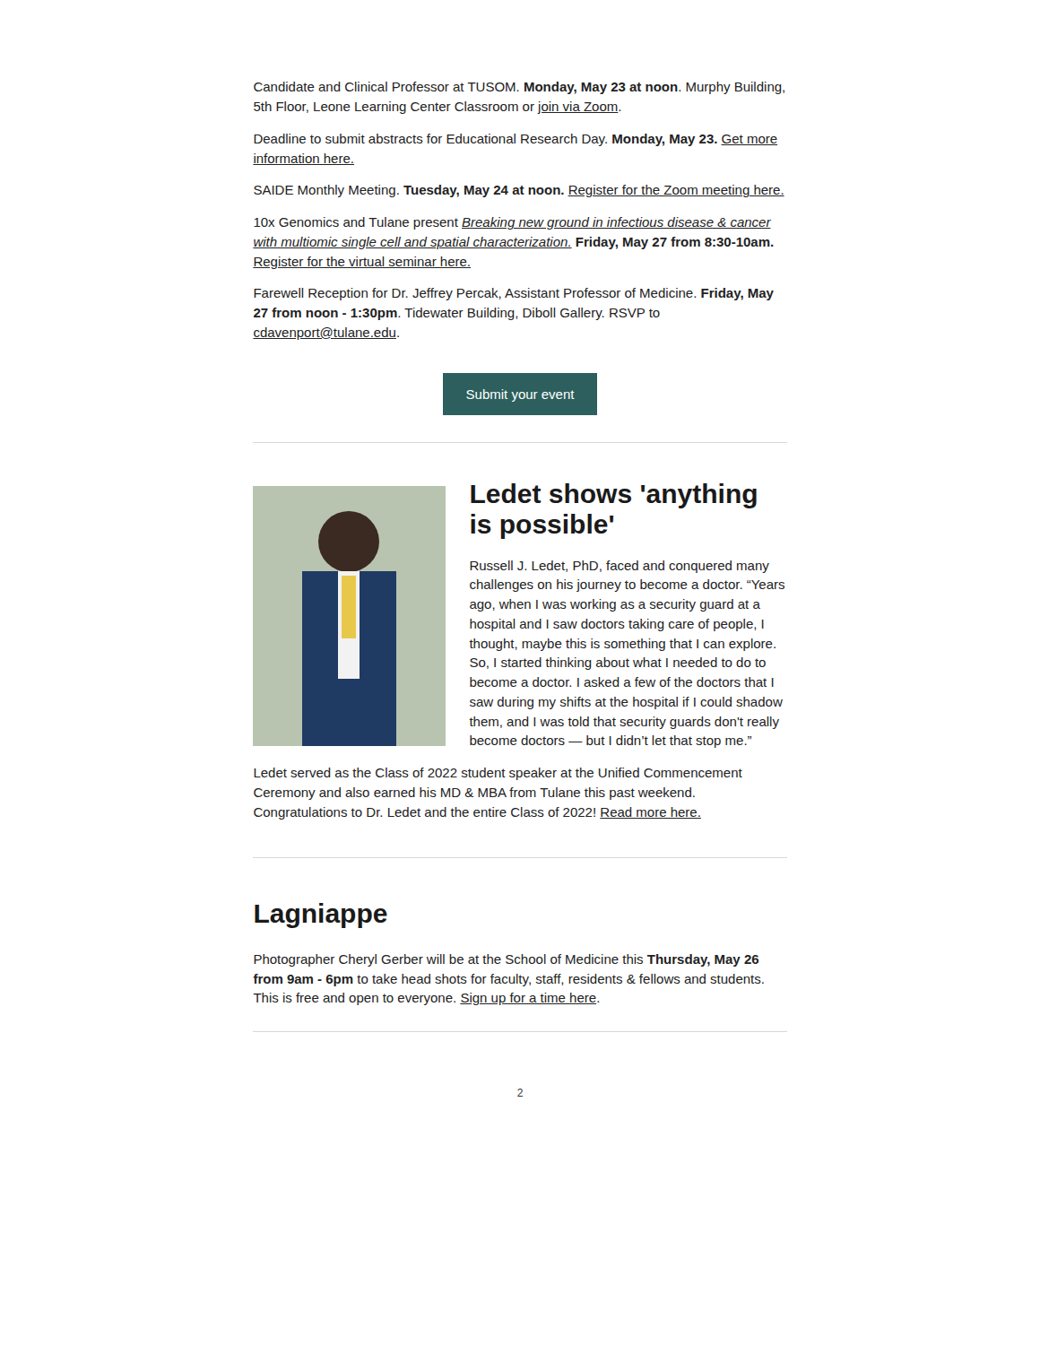Candidate and Clinical Professor at TUSOM. Monday, May 23 at noon. Murphy Building, 5th Floor, Leone Learning Center Classroom or join via Zoom.
Deadline to submit abstracts for Educational Research Day. Monday, May 23. Get more information here.
SAIDE Monthly Meeting. Tuesday, May 24 at noon. Register for the Zoom meeting here.
10x Genomics and Tulane present Breaking new ground in infectious disease & cancer with multiomic single cell and spatial characterization. Friday, May 27 from 8:30-10am. Register for the virtual seminar here.
Farewell Reception for Dr. Jeffrey Percak, Assistant Professor of Medicine. Friday, May 27 from noon - 1:30pm. Tidewater Building, Diboll Gallery. RSVP to cdavenport@tulane.edu.
Submit your event
Ledet shows 'anything is possible'
Russell J. Ledet, PhD, faced and conquered many challenges on his journey to become a doctor. “Years ago, when I was working as a security guard at a hospital and I saw doctors taking care of people, I thought, maybe this is something that I can explore. So, I started thinking about what I needed to do to become a doctor. I asked a few of the doctors that I saw during my shifts at the hospital if I could shadow them, and I was told that security guards don't really become doctors — but I didn’t let that stop me.”
Ledet served as the Class of 2022 student speaker at the Unified Commencement Ceremony and also earned his MD & MBA from Tulane this past weekend. Congratulations to Dr. Ledet and the entire Class of 2022! Read more here.
Lagniappe
Photographer Cheryl Gerber will be at the School of Medicine this Thursday, May 26 from 9am - 6pm to take head shots for faculty, staff, residents & fellows and students. This is free and open to everyone. Sign up for a time here.
2